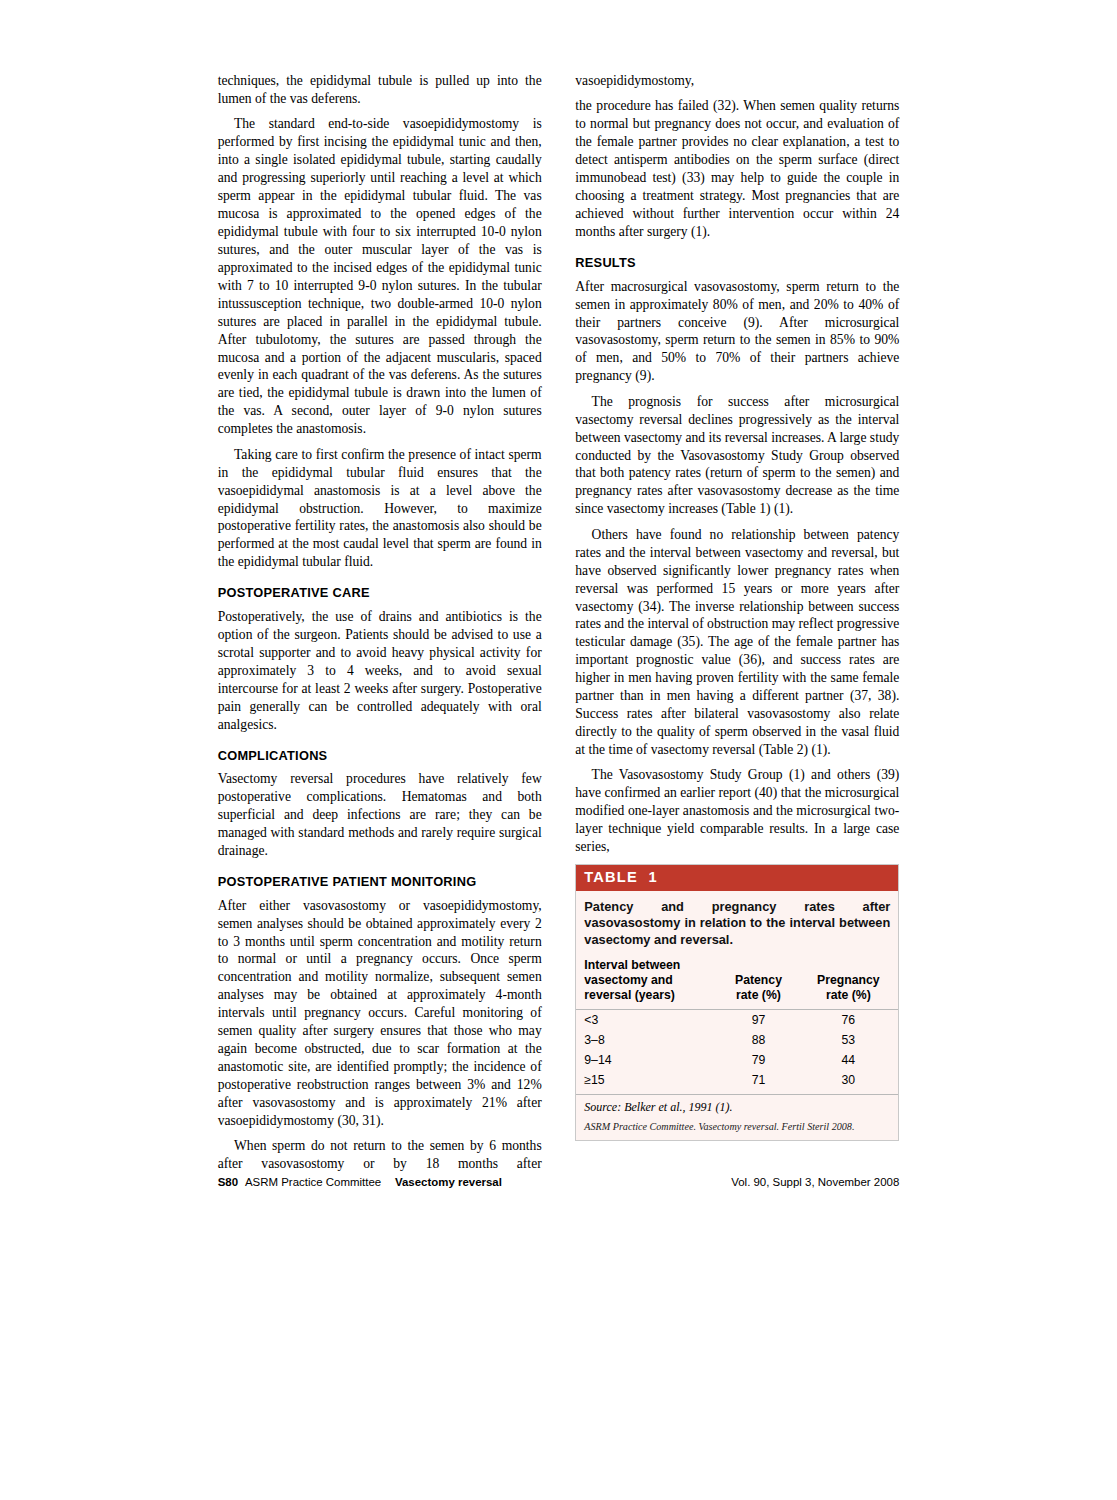techniques, the epididymal tubule is pulled up into the lumen of the vas deferens.
The standard end-to-side vasoepididymostomy is performed by first incising the epididymal tunic and then, into a single isolated epididymal tubule, starting caudally and progressing superiorly until reaching a level at which sperm appear in the epididymal tubular fluid. The vas mucosa is approximated to the opened edges of the epididymal tubule with four to six interrupted 10-0 nylon sutures, and the outer muscular layer of the vas is approximated to the incised edges of the epididymal tunic with 7 to 10 interrupted 9-0 nylon sutures. In the tubular intussusception technique, two double-armed 10-0 nylon sutures are placed in parallel in the epididymal tubule. After tubulotomy, the sutures are passed through the mucosa and a portion of the adjacent muscularis, spaced evenly in each quadrant of the vas deferens. As the sutures are tied, the epididymal tubule is drawn into the lumen of the vas. A second, outer layer of 9-0 nylon sutures completes the anastomosis.
Taking care to first confirm the presence of intact sperm in the epididymal tubular fluid ensures that the vasoepididymal anastomosis is at a level above the epididymal obstruction. However, to maximize postoperative fertility rates, the anastomosis also should be performed at the most caudal level that sperm are found in the epididymal tubular fluid.
Postoperative Care
Postoperatively, the use of drains and antibiotics is the option of the surgeon. Patients should be advised to use a scrotal supporter and to avoid heavy physical activity for approximately 3 to 4 weeks, and to avoid sexual intercourse for at least 2 weeks after surgery. Postoperative pain generally can be controlled adequately with oral analgesics.
Complications
Vasectomy reversal procedures have relatively few postoperative complications. Hematomas and both superficial and deep infections are rare; they can be managed with standard methods and rarely require surgical drainage.
Postoperative Patient Monitoring
After either vasovasostomy or vasoepididymostomy, semen analyses should be obtained approximately every 2 to 3 months until sperm concentration and motility return to normal or until a pregnancy occurs. Once sperm concentration and motility normalize, subsequent semen analyses may be obtained at approximately 4-month intervals until pregnancy occurs. Careful monitoring of semen quality after surgery ensures that those who may again become obstructed, due to scar formation at the anastomotic site, are identified promptly; the incidence of postoperative reobstruction ranges between 3% and 12% after vasovasostomy and is approximately 21% after vasoepididymostomy (30, 31).
When sperm do not return to the semen by 6 months after vasovasostomy or by 18 months after vasoepididymostomy,
the procedure has failed (32). When semen quality returns to normal but pregnancy does not occur, and evaluation of the female partner provides no clear explanation, a test to detect antisperm antibodies on the sperm surface (direct immunobead test) (33) may help to guide the couple in choosing a treatment strategy. Most pregnancies that are achieved without further intervention occur within 24 months after surgery (1).
Results
After macrosurgical vasovasostomy, sperm return to the semen in approximately 80% of men, and 20% to 40% of their partners conceive (9). After microsurgical vasovasostomy, sperm return to the semen in 85% to 90% of men, and 50% to 70% of their partners achieve pregnancy (9).
The prognosis for success after microsurgical vasectomy reversal declines progressively as the interval between vasectomy and its reversal increases. A large study conducted by the Vasovasostomy Study Group observed that both patency rates (return of sperm to the semen) and pregnancy rates after vasovasostomy decrease as the time since vasectomy increases (Table 1) (1).
Others have found no relationship between patency rates and the interval between vasectomy and reversal, but have observed significantly lower pregnancy rates when reversal was performed 15 years or more years after vasectomy (34). The inverse relationship between success rates and the interval of obstruction may reflect progressive testicular damage (35). The age of the female partner has important prognostic value (36), and success rates are higher in men having proven fertility with the same female partner than in men having a different partner (37, 38). Success rates after bilateral vasovasostomy also relate directly to the quality of sperm observed in the vasal fluid at the time of vasectomy reversal (Table 2) (1).
The Vasovasostomy Study Group (1) and others (39) have confirmed an earlier report (40) that the microsurgical modified one-layer anastomosis and the microsurgical two-layer technique yield comparable results. In a large case series,
TABLE 1
Patency and pregnancy rates after vasovasostomy in relation to the interval between vasectomy and reversal.
| Interval between vasectomy and reversal (years) | Patency rate (%) | Pregnancy rate (%) |
| --- | --- | --- |
| <3 | 97 | 76 |
| 3–8 | 88 | 53 |
| 9–14 | 79 | 44 |
| ≥15 | 71 | 30 |
Source: Belker et al., 1991 (1).
ASRM Practice Committee. Vasectomy reversal. Fertil Steril 2008.
S80 ASRM Practice Committee Vasectomy reversal
Vol. 90, Suppl 3, November 2008